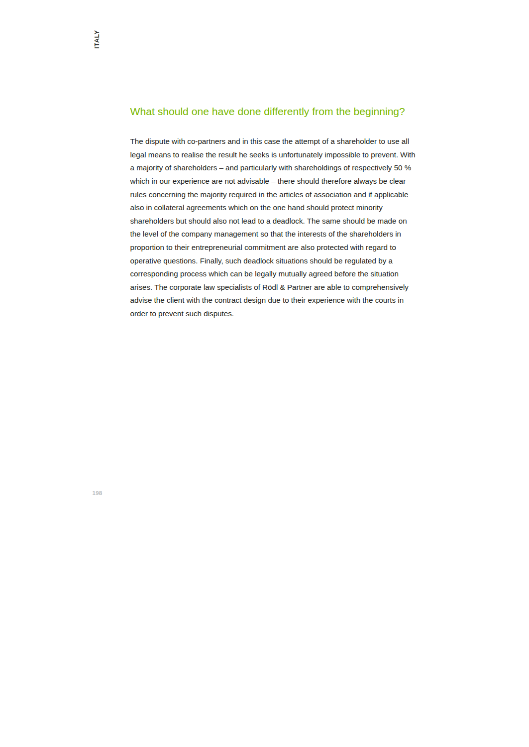Italy
What should one have done differently from the beginning?
The dispute with co-partners and in this case the attempt of a shareholder to use all legal means to realise the result he seeks is unfortunately impossible to prevent. With a majority of shareholders – and particularly with shareholdings of respectively 50 % which in our experience are not advisable – there should therefore always be clear rules concerning the majority required in the articles of association and if applicable also in collateral agreements which on the one hand should protect minority shareholders but should also not lead to a deadlock. The same should be made on the level of the company management so that the interests of the shareholders in proportion to their entrepreneurial commitment are also protected with regard to operative questions. Finally, such deadlock situations should be regulated by a corresponding process which can be legally mutually agreed before the situation arises. The corporate law specialists of Rödl & Partner are able to comprehensively advise the client with the contract design due to their experience with the courts in order to prevent such disputes.
198